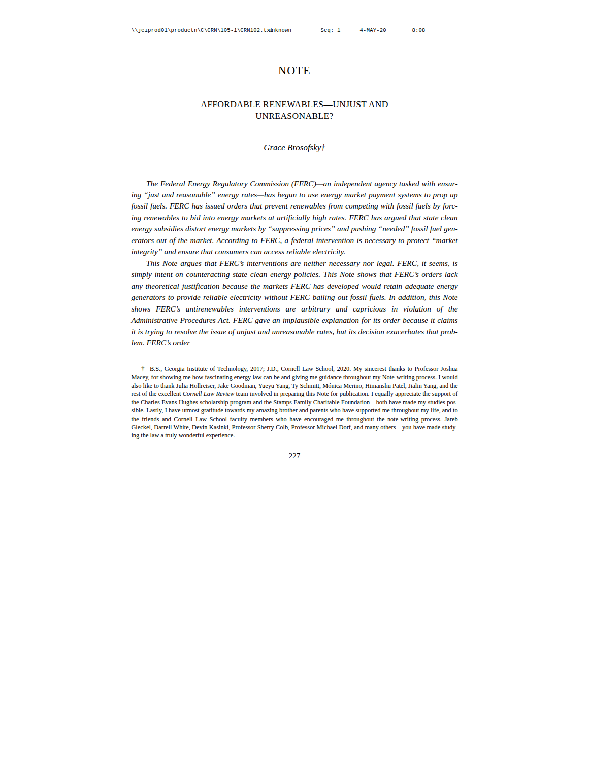\\jciprod01\productn\C\CRN\105-1\CRN102.txt unknown Seq: 14-MAY-208:08
NOTE
AFFORDABLE RENEWABLES—UNJUST AND
UNREASONABLE?
Grace Brosofsky†
The Federal Energy Regulatory Commission (FERC)—an independent agency tasked with ensuring “just and reasonable” energy rates—has begun to use energy market payment systems to prop up fossil fuels. FERC has issued orders that prevent renewables from competing with fossil fuels by forcing renewables to bid into energy markets at artificially high rates. FERC has argued that state clean energy subsidies distort energy markets by “suppressing prices” and pushing “needed” fossil fuel generators out of the market. According to FERC, a federal intervention is necessary to protect “market integrity” and ensure that consumers can access reliable electricity.
This Note argues that FERC’s interventions are neither necessary nor legal. FERC, it seems, is simply intent on counteracting state clean energy policies. This Note shows that FERC’s orders lack any theoretical justification because the markets FERC has developed would retain adequate energy generators to provide reliable electricity without FERC bailing out fossil fuels. In addition, this Note shows FERC’s antirenewables interventions are arbitrary and capricious in violation of the Administrative Procedures Act. FERC gave an implausible explanation for its order because it claims it is trying to resolve the issue of unjust and unreasonable rates, but its decision exacerbates that problem. FERC’s order
† B.S., Georgia Institute of Technology, 2017; J.D., Cornell Law School, 2020. My sincerest thanks to Professor Joshua Macey, for showing me how fascinating energy law can be and giving me guidance throughout my Note-writing process. I would also like to thank Julia Hollreiser, Jake Goodman, Yueyu Yang, Ty Schmitt, Mónica Merino, Himanshu Patel, Jialin Yang, and the rest of the excellent Cornell Law Review team involved in preparing this Note for publication. I equally appreciate the support of the Charles Evans Hughes scholarship program and the Stamps Family Charitable Foundation—both have made my studies possible. Lastly, I have utmost gratitude towards my amazing brother and parents who have supported me throughout my life, and to the friends and Cornell Law School faculty members who have encouraged me throughout the note-writing process. Jareb Gleckel, Darrell White, Devin Kasinki, Professor Sherry Colb, Professor Michael Dorf, and many others—you have made studying the law a truly wonderful experience.
227